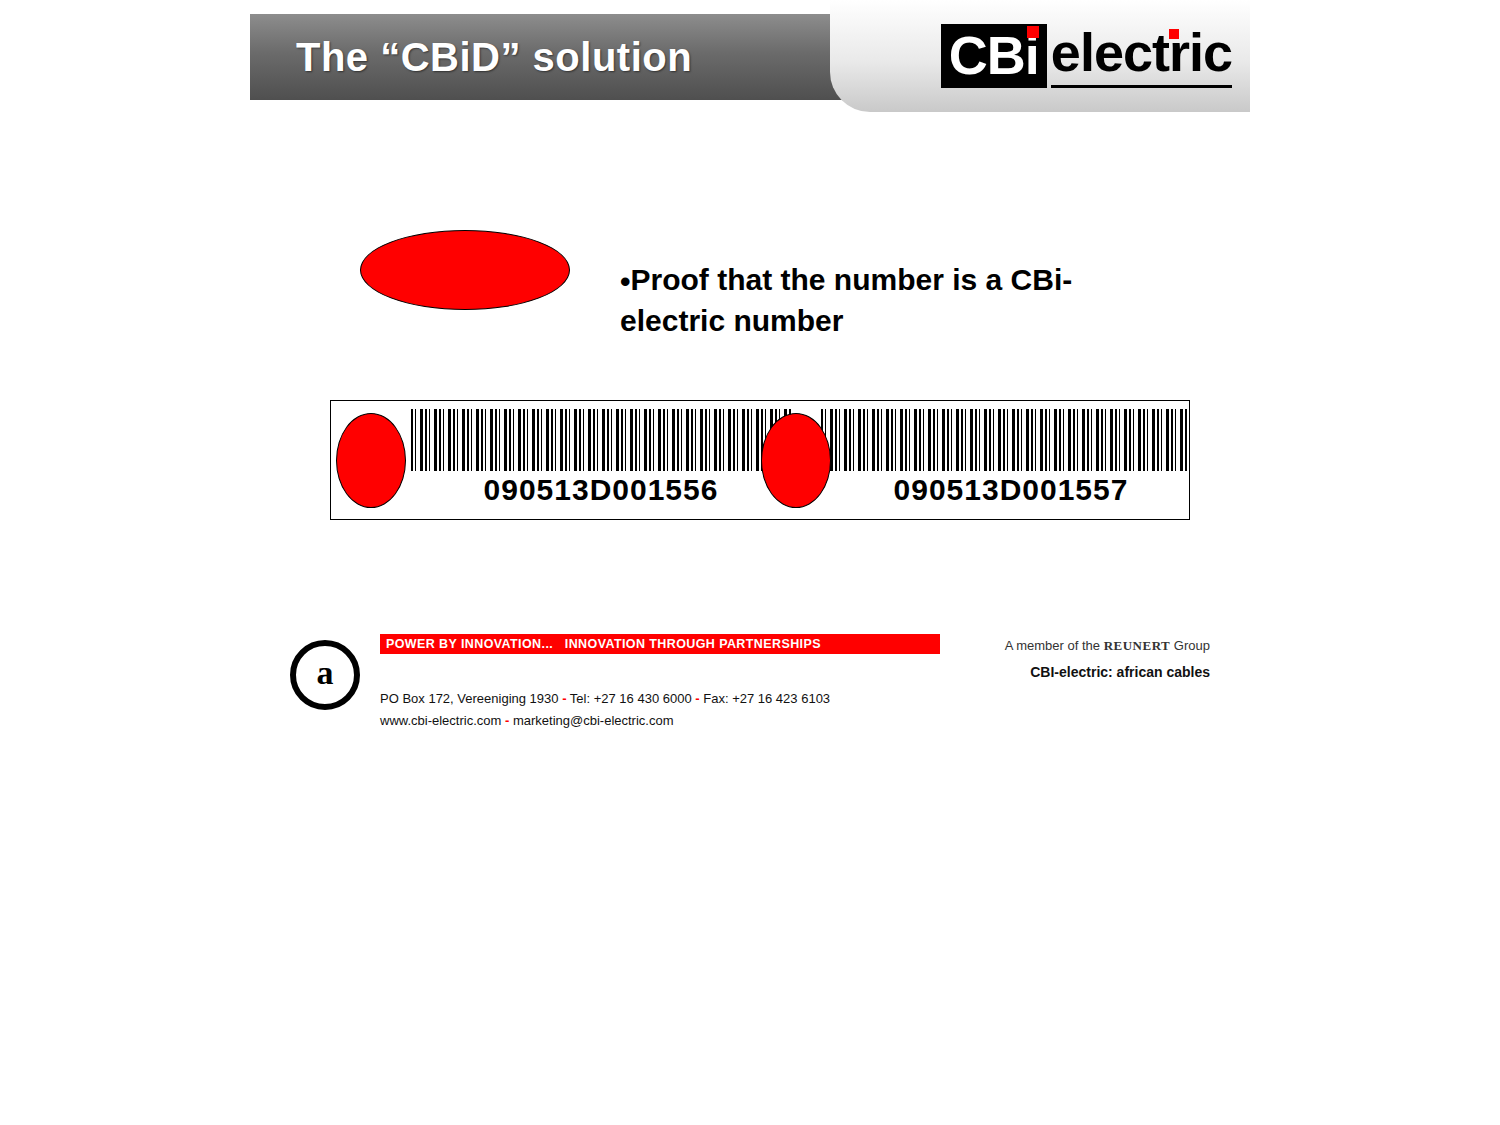The “CBiD” solution
CBi
electric
•Proof that the number is a CBi-electric number
090513D001556
090513D001557
a
POWER BY INNOVATION... INNOVATION THROUGH PARTNERSHIPS
A member of the REUNERT Group
CBI-electric: african cables
PO Box 172, Vereeniging 1930 - Tel: +27 16 430 6000 - Fax: +27 16 423 6103
www.cbi-electric.com - marketing@cbi-electric.com